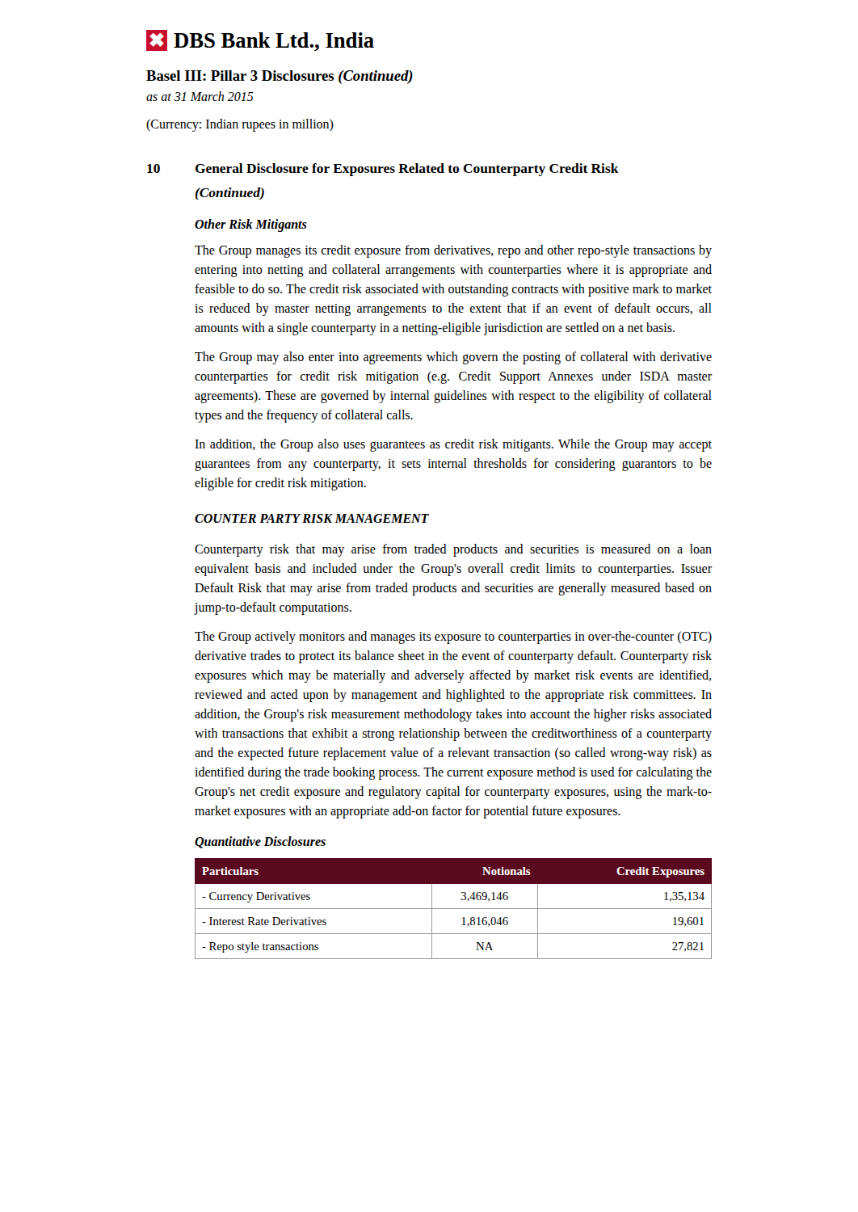✖ DBS Bank Ltd., India
Basel III: Pillar 3 Disclosures (Continued)
as at 31 March 2015
(Currency: Indian rupees in million)
10
General Disclosure for Exposures Related to Counterparty Credit Risk
(Continued)
Other Risk Mitigants
The Group manages its credit exposure from derivatives, repo and other repo-style transactions by entering into netting and collateral arrangements with counterparties where it is appropriate and feasible to do so. The credit risk associated with outstanding contracts with positive mark to market is reduced by master netting arrangements to the extent that if an event of default occurs, all amounts with a single counterparty in a netting-eligible jurisdiction are settled on a net basis.
The Group may also enter into agreements which govern the posting of collateral with derivative counterparties for credit risk mitigation (e.g. Credit Support Annexes under ISDA master agreements). These are governed by internal guidelines with respect to the eligibility of collateral types and the frequency of collateral calls.
In addition, the Group also uses guarantees as credit risk mitigants. While the Group may accept guarantees from any counterparty, it sets internal thresholds for considering guarantors to be eligible for credit risk mitigation.
COUNTER PARTY RISK MANAGEMENT
Counterparty risk that may arise from traded products and securities is measured on a loan equivalent basis and included under the Group's overall credit limits to counterparties. Issuer Default Risk that may arise from traded products and securities are generally measured based on jump-to-default computations.
The Group actively monitors and manages its exposure to counterparties in over-the-counter (OTC) derivative trades to protect its balance sheet in the event of counterparty default. Counterparty risk exposures which may be materially and adversely affected by market risk events are identified, reviewed and acted upon by management and highlighted to the appropriate risk committees. In addition, the Group's risk measurement methodology takes into account the higher risks associated with transactions that exhibit a strong relationship between the creditworthiness of a counterparty and the expected future replacement value of a relevant transaction (so called wrong-way risk) as identified during the trade booking process. The current exposure method is used for calculating the Group's net credit exposure and regulatory capital for counterparty exposures, using the mark-to-market exposures with an appropriate add-on factor for potential future exposures.
Quantitative Disclosures
| Particulars | Notionals | Credit Exposures |
| --- | --- | --- |
| - Currency Derivatives | 3,469,146 | 1,35,134 |
| - Interest Rate Derivatives | 1,816,046 | 19,601 |
| - Repo style transactions | NA | 27,821 |